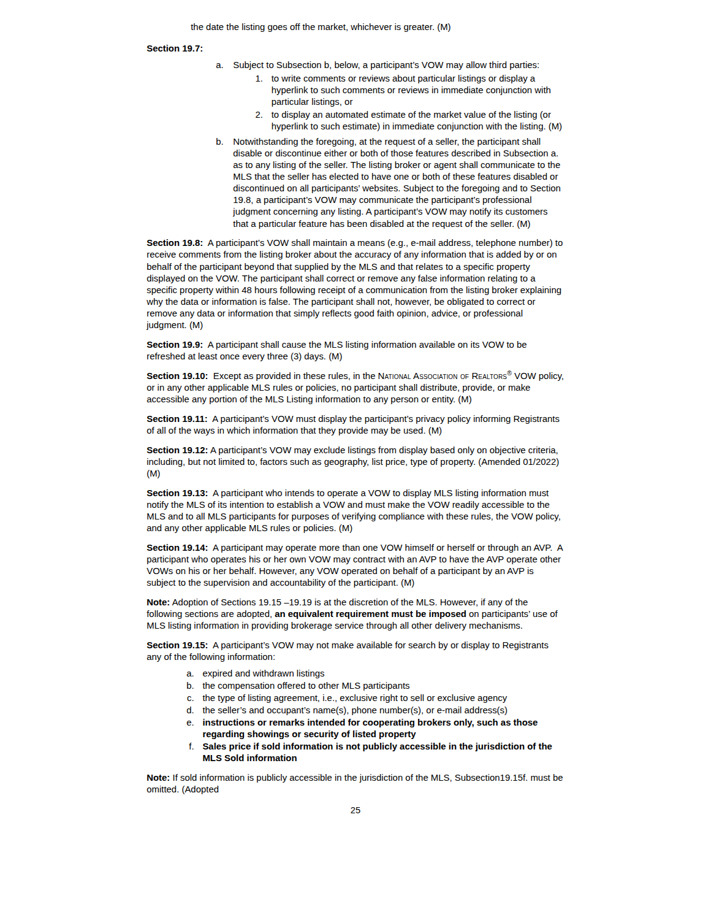the date the listing goes off the market, whichever is greater. (M)
Section 19.7:
Subject to Subsection b, below, a participant’s VOW may allow third parties:
to write comments or reviews about particular listings or display a hyperlink to such comments or reviews in immediate conjunction with particular listings, or
to display an automated estimate of the market value of the listing (or hyperlink to such estimate) in immediate conjunction with the listing. (M)
Notwithstanding the foregoing, at the request of a seller, the participant shall disable or discontinue either or both of those features described in Subsection a. as to any listing of the seller. The listing broker or agent shall communicate to the MLS that the seller has elected to have one or both of these features disabled or discontinued on all participants’ websites. Subject to the foregoing and to Section 19.8, a participant’s VOW may communicate the participant’s professional judgment concerning any listing. A participant’s VOW may notify its customers that a particular feature has been disabled at the request of the seller. (M)
Section 19.8: A participant’s VOW shall maintain a means (e.g., e-mail address, telephone number) to receive comments from the listing broker about the accuracy of any information that is added by or on behalf of the participant beyond that supplied by the MLS and that relates to a specific property displayed on the VOW. The participant shall correct or remove any false information relating to a specific property within 48 hours following receipt of a communication from the listing broker explaining why the data or information is false. The participant shall not, however, be obligated to correct or remove any data or information that simply reflects good faith opinion, advice, or professional judgment. (M)
Section 19.9: A participant shall cause the MLS listing information available on its VOW to be refreshed at least once every three (3) days. (M)
Section 19.10: Except as provided in these rules, in the National Association of Realtors® VOW policy, or in any other applicable MLS rules or policies, no participant shall distribute, provide, or make accessible any portion of the MLS Listing information to any person or entity. (M)
Section 19.11: A participant’s VOW must display the participant’s privacy policy informing Registrants of all of the ways in which information that they provide may be used. (M)
Section 19.12: A participant’s VOW may exclude listings from display based only on objective criteria, including, but not limited to, factors such as geography, list price, type of property. (Amended 01/2022) (M)
Section 19.13: A participant who intends to operate a VOW to display MLS listing information must notify the MLS of its intention to establish a VOW and must make the VOW readily accessible to the MLS and to all MLS participants for purposes of verifying compliance with these rules, the VOW policy, and any other applicable MLS rules or policies. (M)
Section 19.14: A participant may operate more than one VOW himself or herself or through an AVP. A participant who operates his or her own VOW may contract with an AVP to have the AVP operate other VOWs on his or her behalf. However, any VOW operated on behalf of a participant by an AVP is subject to the supervision and accountability of the participant. (M)
Note: Adoption of Sections 19.15 –19.19 is at the discretion of the MLS. However, if any of the following sections are adopted, an equivalent requirement must be imposed on participants’ use of MLS listing information in providing brokerage service through all other delivery mechanisms.
Section 19.15: A participant’s VOW may not make available for search by or display to Registrants any of the following information:
expired and withdrawn listings
the compensation offered to other MLS participants
the type of listing agreement, i.e., exclusive right to sell or exclusive agency
the seller’s and occupant’s name(s), phone number(s), or e-mail address(s)
instructions or remarks intended for cooperating brokers only, such as those regarding showings or security of listed property
Sales price if sold information is not publicly accessible in the jurisdiction of the MLS Sold information
Note: If sold information is publicly accessible in the jurisdiction of the MLS, Subsection19.15f. must be omitted. (Adopted
25